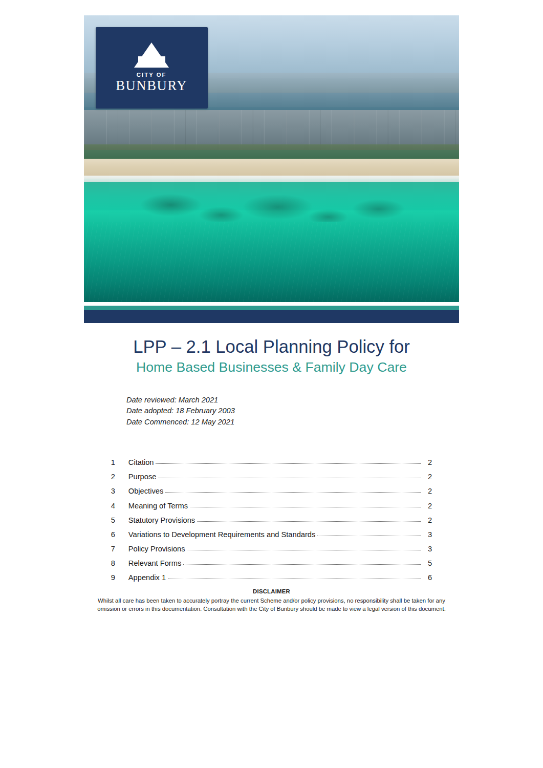City of
Bunbury
LPP – 2.1 Local Planning Policy for
Home Based Businesses & Family Day Care
Date reviewed: March 2021
Date adopted: 18 February 2003
Date Commenced: 12 May 2021
1 Citation 2
2 Purpose 2
3 Objectives 2
4 Meaning of Terms 2
5 Statutory Provisions 2
6 Variations to Development Requirements and Standards 3
7 Policy Provisions 3
8 Relevant Forms 5
9 Appendix 1 6
DISCLAIMER
Whilst all care has been taken to accurately portray the current Scheme and/or policy provisions, no responsibility shall be taken for any omission or errors in this documentation. Consultation with the City of Bunbury should be made to view a legal version of this document.